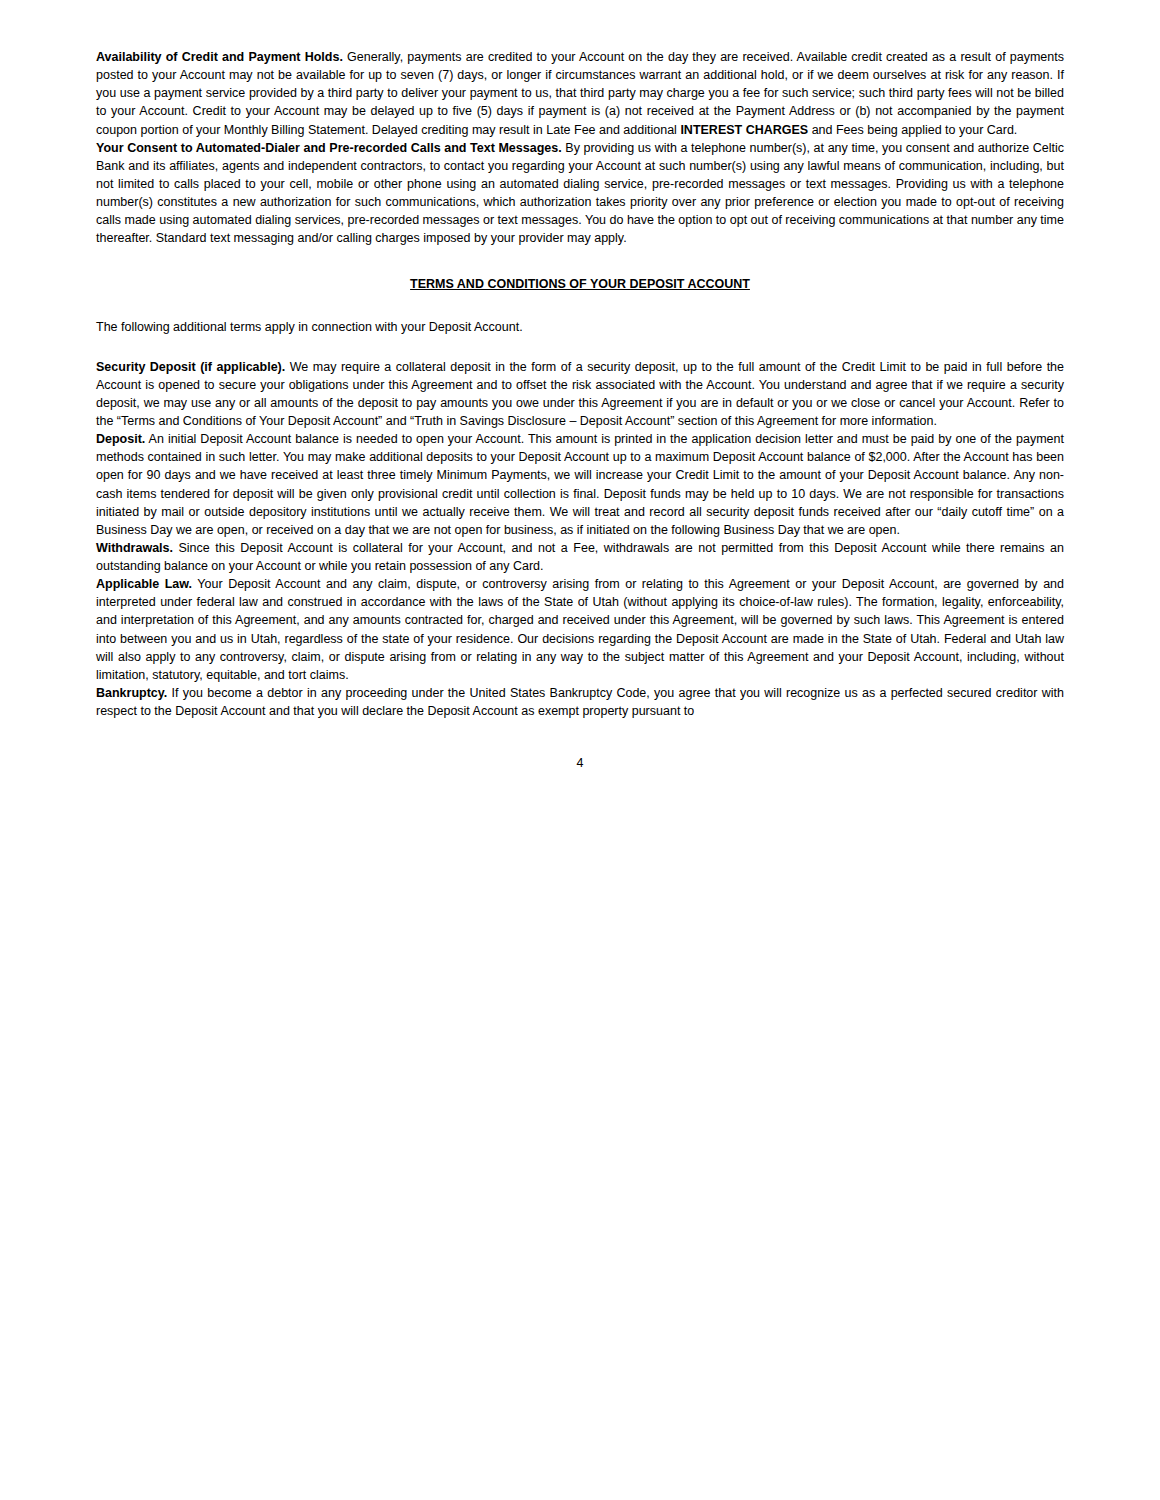Availability of Credit and Payment Holds. Generally, payments are credited to your Account on the day they are received. Available credit created as a result of payments posted to your Account may not be available for up to seven (7) days, or longer if circumstances warrant an additional hold, or if we deem ourselves at risk for any reason. If you use a payment service provided by a third party to deliver your payment to us, that third party may charge you a fee for such service; such third party fees will not be billed to your Account. Credit to your Account may be delayed up to five (5) days if payment is (a) not received at the Payment Address or (b) not accompanied by the payment coupon portion of your Monthly Billing Statement. Delayed crediting may result in Late Fee and additional INTEREST CHARGES and Fees being applied to your Card.
Your Consent to Automated-Dialer and Pre-recorded Calls and Text Messages. By providing us with a telephone number(s), at any time, you consent and authorize Celtic Bank and its affiliates, agents and independent contractors, to contact you regarding your Account at such number(s) using any lawful means of communication, including, but not limited to calls placed to your cell, mobile or other phone using an automated dialing service, pre-recorded messages or text messages. Providing us with a telephone number(s) constitutes a new authorization for such communications, which authorization takes priority over any prior preference or election you made to opt-out of receiving calls made using automated dialing services, pre-recorded messages or text messages. You do have the option to opt out of receiving communications at that number any time thereafter. Standard text messaging and/or calling charges imposed by your provider may apply.
TERMS AND CONDITIONS OF YOUR DEPOSIT ACCOUNT
The following additional terms apply in connection with your Deposit Account.
Security Deposit (if applicable). We may require a collateral deposit in the form of a security deposit, up to the full amount of the Credit Limit to be paid in full before the Account is opened to secure your obligations under this Agreement and to offset the risk associated with the Account. You understand and agree that if we require a security deposit, we may use any or all amounts of the deposit to pay amounts you owe under this Agreement if you are in default or you or we close or cancel your Account. Refer to the “Terms and Conditions of Your Deposit Account” and “Truth in Savings Disclosure – Deposit Account” section of this Agreement for more information.
Deposit. An initial Deposit Account balance is needed to open your Account. This amount is printed in the application decision letter and must be paid by one of the payment methods contained in such letter. You may make additional deposits to your Deposit Account up to a maximum Deposit Account balance of $2,000. After the Account has been open for 90 days and we have received at least three timely Minimum Payments, we will increase your Credit Limit to the amount of your Deposit Account balance. Any non-cash items tendered for deposit will be given only provisional credit until collection is final. Deposit funds may be held up to 10 days. We are not responsible for transactions initiated by mail or outside depository institutions until we actually receive them. We will treat and record all security deposit funds received after our “daily cutoff time” on a Business Day we are open, or received on a day that we are not open for business, as if initiated on the following Business Day that we are open.
Withdrawals. Since this Deposit Account is collateral for your Account, and not a Fee, withdrawals are not permitted from this Deposit Account while there remains an outstanding balance on your Account or while you retain possession of any Card.
Applicable Law. Your Deposit Account and any claim, dispute, or controversy arising from or relating to this Agreement or your Deposit Account, are governed by and interpreted under federal law and construed in accordance with the laws of the State of Utah (without applying its choice-of-law rules). The formation, legality, enforceability, and interpretation of this Agreement, and any amounts contracted for, charged and received under this Agreement, will be governed by such laws. This Agreement is entered into between you and us in Utah, regardless of the state of your residence. Our decisions regarding the Deposit Account are made in the State of Utah. Federal and Utah law will also apply to any controversy, claim, or dispute arising from or relating in any way to the subject matter of this Agreement and your Deposit Account, including, without limitation, statutory, equitable, and tort claims.
Bankruptcy. If you become a debtor in any proceeding under the United States Bankruptcy Code, you agree that you will recognize us as a perfected secured creditor with respect to the Deposit Account and that you will declare the Deposit Account as exempt property pursuant to
4